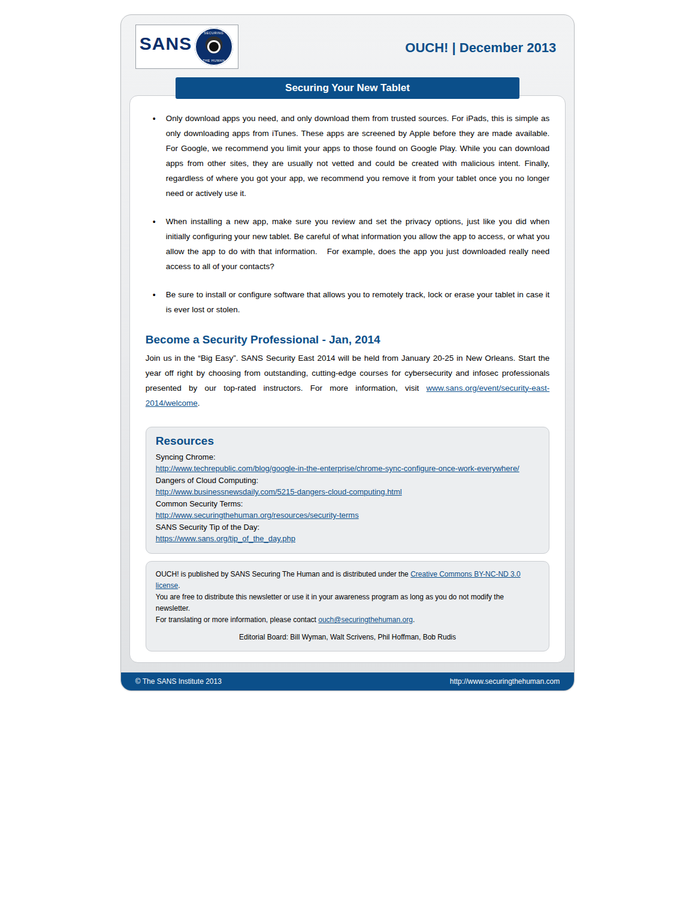SANS
SECURING THE HUMAN
OUCH! | December 2013
Securing Your New Tablet
Only download apps you need, and only download them from trusted sources. For iPads, this is simple as only downloading apps from iTunes. These apps are screened by Apple before they are made available. For Google, we recommend you limit your apps to those found on Google Play. While you can download apps from other sites, they are usually not vetted and could be created with malicious intent. Finally, regardless of where you got your app, we recommend you remove it from your tablet once you no longer need or actively use it.
When installing a new app, make sure you review and set the privacy options, just like you did when initially configuring your new tablet. Be careful of what information you allow the app to access, or what you allow the app to do with that information. For example, does the app you just downloaded really need access to all of your contacts?
Be sure to install or configure software that allows you to remotely track, lock or erase your tablet in case it is ever lost or stolen.
Become a Security Professional - Jan, 2014
Join us in the “Big Easy”. SANS Security East 2014 will be held from January 20-25 in New Orleans. Start the year off right by choosing from outstanding, cutting-edge courses for cybersecurity and infosec professionals presented by our top-rated instructors. For more information, visit www.sans.org/event/security-east-2014/welcome.
Resources
Syncing Chrome:
http://www.techrepublic.com/blog/google-in-the-enterprise/chrome-sync-configure-once-work-everywhere/
Dangers of Cloud Computing:
http://www.businessnewsdaily.com/5215-dangers-cloud-computing.html
Common Security Terms:
http://www.securingthehuman.org/resources/security-terms
SANS Security Tip of the Day:
https://www.sans.org/tip_of_the_day.php
OUCH! is published by SANS Securing The Human and is distributed under the Creative Commons BY-NC-ND 3.0 license.
You are free to distribute this newsletter or use it in your awareness program as long as you do not modify the newsletter.
For translating or more information, please contact ouch@securingthehuman.org.
Editorial Board: Bill Wyman, Walt Scrivens, Phil Hoffman, Bob Rudis
© The SANS Institute 2013
http://www.securingthehuman.com